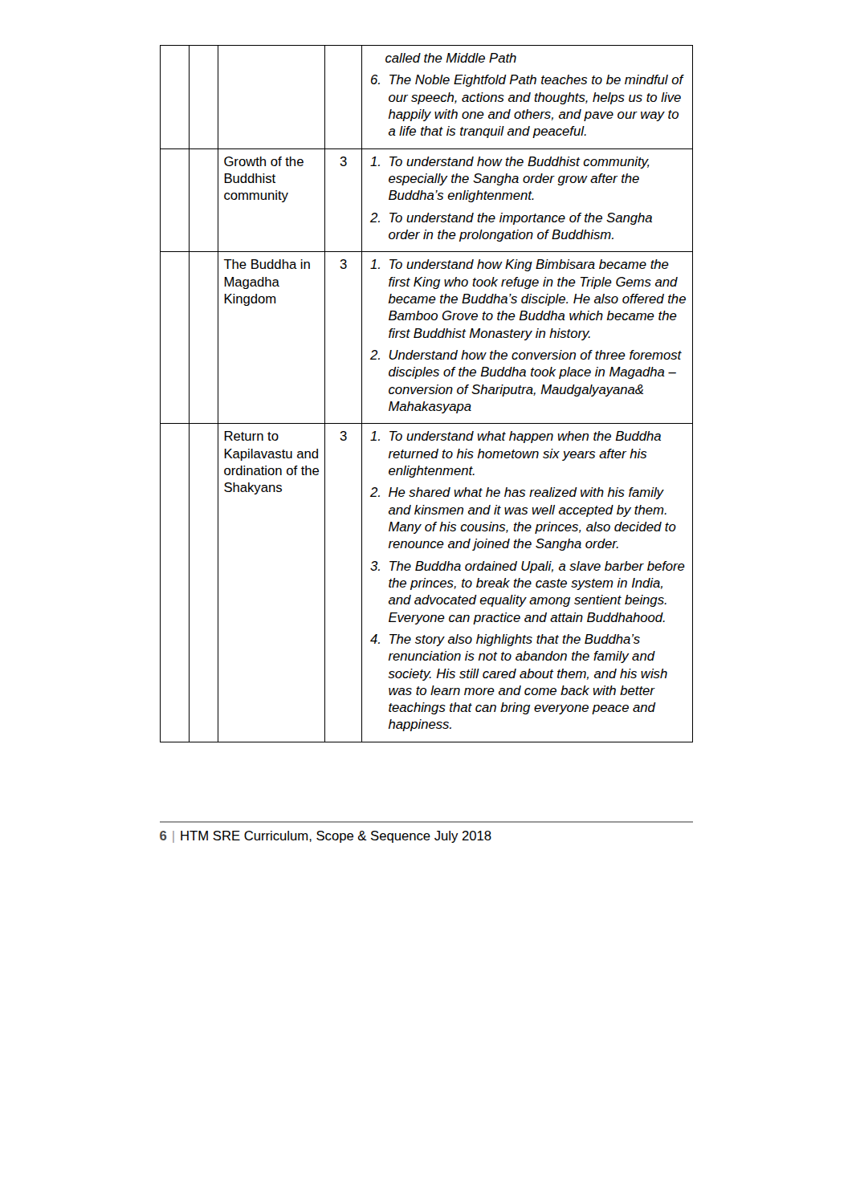| | | | | called the Middle Path The Noble Eightfold Path teaches to be mindful of our speech, actions and thoughts, helps us to live happily with one and others, and pave our way to a life that is tranquil and peaceful. |
| | | Growth of the Buddhist community | 3 | To understand how the Buddhist community, especially the Sangha order grow after the Buddha’s enlightenment. To understand the importance of the Sangha order in the prolongation of Buddhism. |
| | | The Buddha in Magadha Kingdom | 3 | To understand how King Bimbisara became the first King who took refuge in the Triple Gems and became the Buddha’s disciple. He also offered the Bamboo Grove to the Buddha which became the first Buddhist Monastery in history. Understand how the conversion of three foremost disciples of the Buddha took place in Magadha – conversion of Shariputra, Maudgalyayana& Mahakasyapa |
| | | Return to Kapilavastu and ordination of the Shakyans | 3 | To understand what happen when the Buddha returned to his hometown six years after his enlightenment. He shared what he has realized with his family and kinsmen and it was well accepted by them. Many of his cousins, the princes, also decided to renounce and joined the Sangha order. The Buddha ordained Upali, a slave barber before the princes, to break the caste system in India, and advocated equality among sentient beings. Everyone can practice and attain Buddhahood. The story also highlights that the Buddha’s renunciation is not to abandon the family and society. His still cared about them, and his wish was to learn more and come back with better teachings that can bring everyone peace and happiness. |
6|HTM SRE Curriculum, Scope & Sequence July 2018